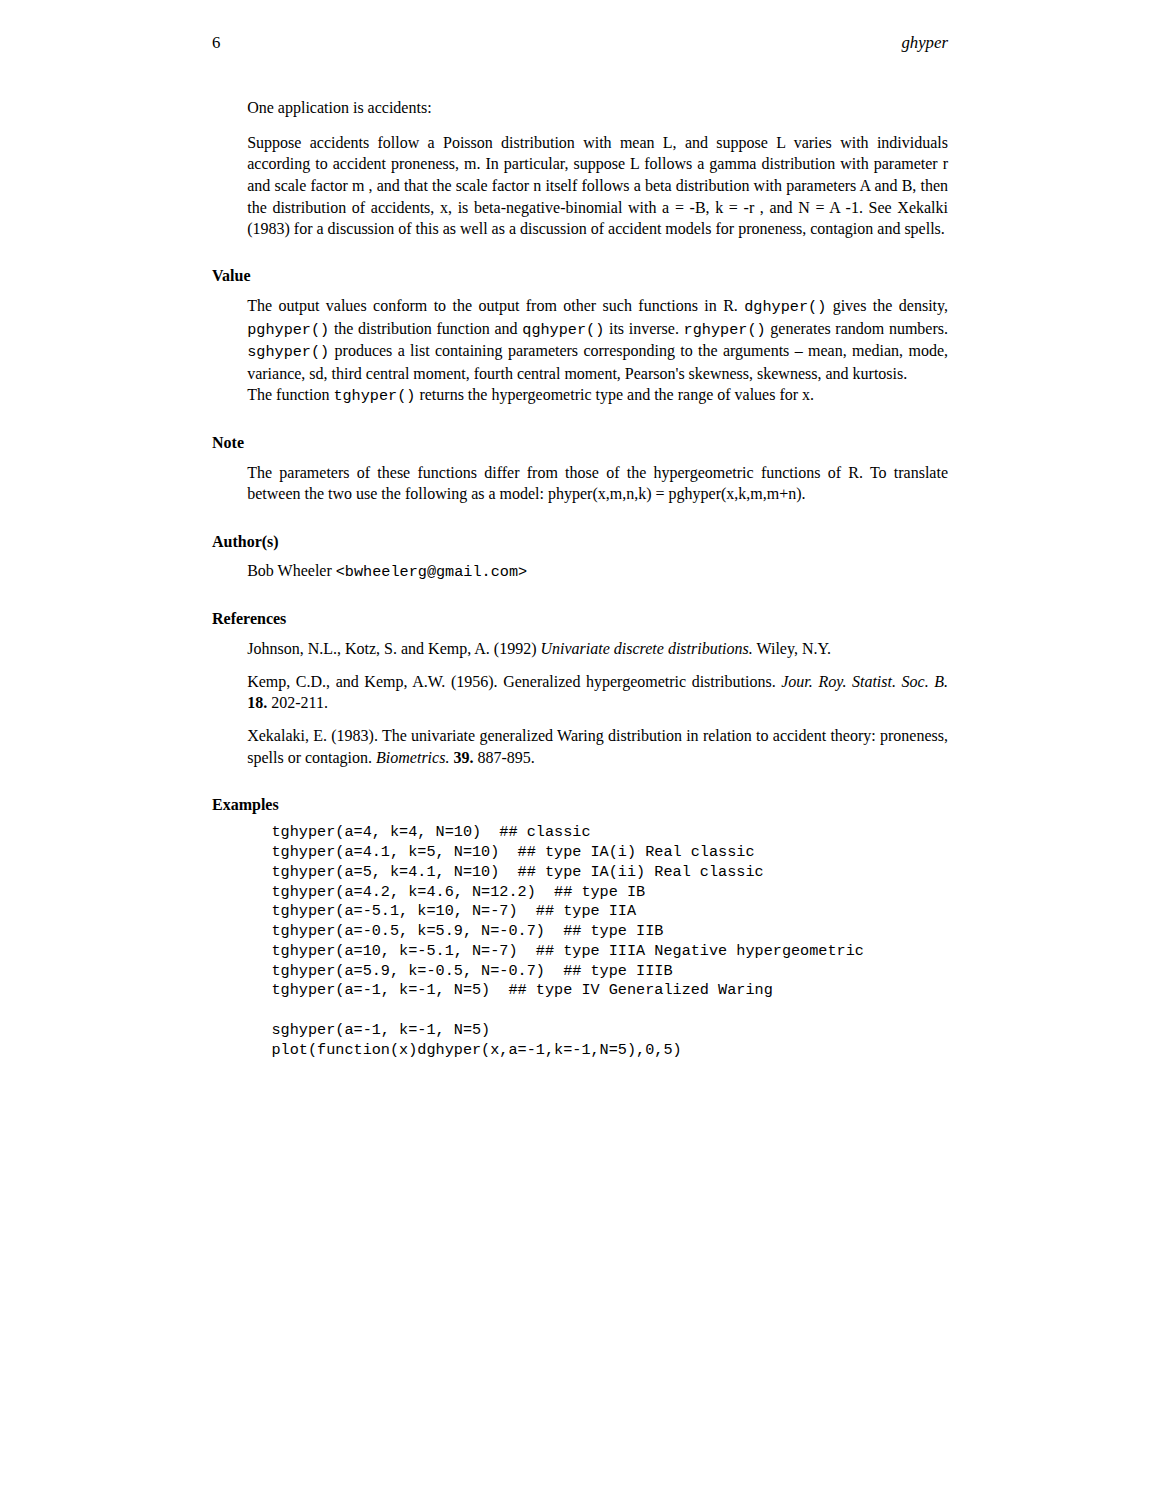6 ghyper
One application is accidents:
Suppose accidents follow a Poisson distribution with mean L, and suppose L varies with individuals according to accident proneness, m. In particular, suppose L follows a gamma distribution with parameter r and scale factor m , and that the scale factor n itself follows a beta distribution with parameters A and B, then the distribution of accidents, x, is beta-negative-binomial with a = -B, k = -r , and N = A -1. See Xekalki (1983) for a discussion of this as well as a discussion of accident models for proneness, contagion and spells.
Value
The output values conform to the output from other such functions in R. dghyper() gives the density, pghyper() the distribution function and qghyper() its inverse. rghyper() generates random numbers. sghyper() produces a list containing parameters corresponding to the arguments – mean, median, mode, variance, sd, third central moment, fourth central moment, Pearson's skewness, skewness, and kurtosis.
The function tghyper() returns the hypergeometric type and the range of values for x.
Note
The parameters of these functions differ from those of the hypergeometric functions of R. To translate between the two use the following as a model: phyper(x,m,n,k) = pghyper(x,k,m,m+n).
Author(s)
Bob Wheeler <bwheelerg@gmail.com>
References
Johnson, N.L., Kotz, S. and Kemp, A. (1992) Univariate discrete distributions. Wiley, N.Y.
Kemp, C.D., and Kemp, A.W. (1956). Generalized hypergeometric distributions. Jour. Roy. Statist. Soc. B. 18. 202-211.
Xekalaki, E. (1983). The univariate generalized Waring distribution in relation to accident theory: proneness, spells or contagion. Biometrics. 39. 887-895.
Examples
tghyper(a=4, k=4, N=10)  ## classic
tghyper(a=4.1, k=5, N=10)  ## type IA(i) Real classic
tghyper(a=5, k=4.1, N=10)  ## type IA(ii) Real classic
tghyper(a=4.2, k=4.6, N=12.2)  ## type IB
tghyper(a=-5.1, k=10, N=-7)  ## type IIA
tghyper(a=-0.5, k=5.9, N=-0.7)  ## type IIB
tghyper(a=10, k=-5.1, N=-7)  ## type IIIA Negative hypergeometric
tghyper(a=5.9, k=-0.5, N=-0.7)  ## type IIIB
tghyper(a=-1, k=-1, N=5)  ## type IV Generalized Waring

sghyper(a=-1, k=-1, N=5)
plot(function(x)dghyper(x,a=-1,k=-1,N=5),0,5)